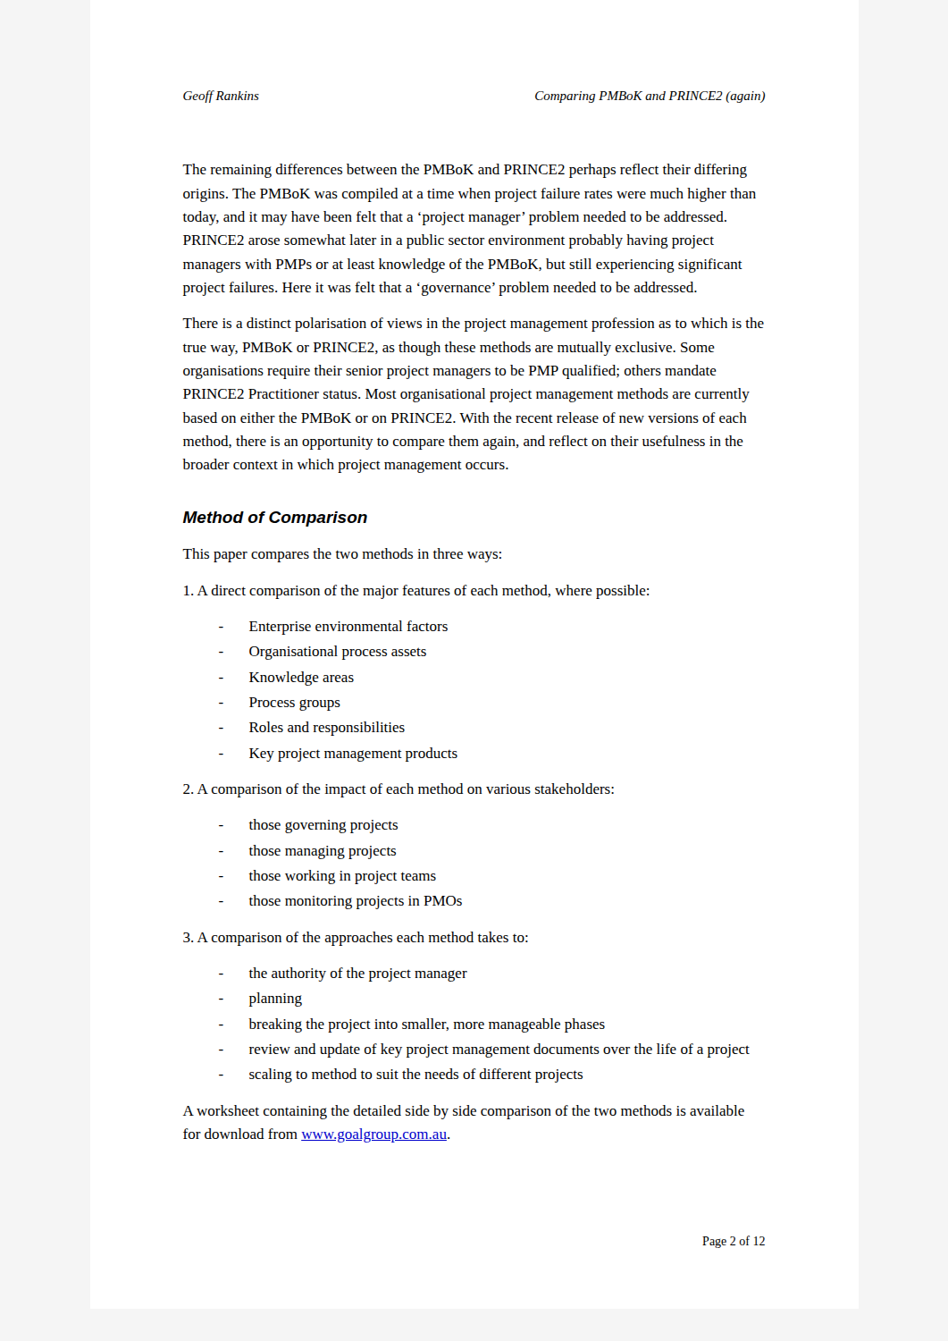Geoff Rankins Comparing PMBoK and PRINCE2 (again)
The remaining differences between the PMBoK and PRINCE2 perhaps reflect their differing origins. The PMBoK was compiled at a time when project failure rates were much higher than today, and it may have been felt that a ‘project manager’ problem needed to be addressed. PRINCE2 arose somewhat later in a public sector environment probably having project managers with PMPs or at least knowledge of the PMBoK, but still experiencing significant project failures. Here it was felt that a ‘governance’ problem needed to be addressed.
There is a distinct polarisation of views in the project management profession as to which is the true way, PMBoK or PRINCE2, as though these methods are mutually exclusive. Some organisations require their senior project managers to be PMP qualified; others mandate PRINCE2 Practitioner status. Most organisational project management methods are currently based on either the PMBoK or on PRINCE2. With the recent release of new versions of each method, there is an opportunity to compare them again, and reflect on their usefulness in the broader context in which project management occurs.
Method of Comparison
This paper compares the two methods in three ways:
1. A direct comparison of the major features of each method, where possible:
Enterprise environmental factors
Organisational process assets
Knowledge areas
Process groups
Roles and responsibilities
Key project management products
2. A comparison of the impact of each method on various stakeholders:
those governing projects
those managing projects
those working in project teams
those monitoring projects in PMOs
3. A comparison of the approaches each method takes to:
the authority of the project manager
planning
breaking the project into smaller, more manageable phases
review and update of key project management documents over the life of a project
scaling to method to suit the needs of different projects
A worksheet containing the detailed side by side comparison of the two methods is available for download from www.goalgroup.com.au.
Page 2 of 12